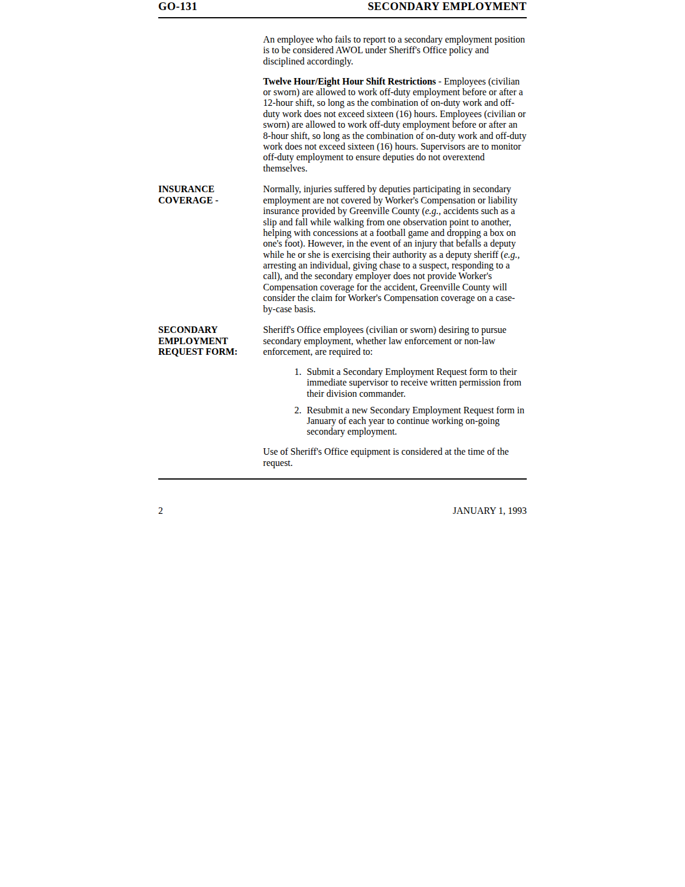GO-131 SECONDARY EMPLOYMENT
An employee who fails to report to a secondary employment position is to be considered AWOL under Sheriff's Office policy and disciplined accordingly.
Twelve Hour/Eight Hour Shift Restrictions - Employees (civilian or sworn) are allowed to work off-duty employment before or after a 12-hour shift, so long as the combination of on-duty work and off-duty work does not exceed sixteen (16) hours. Employees (civilian or sworn) are allowed to work off-duty employment before or after an 8-hour shift, so long as the combination of on-duty work and off-duty work does not exceed sixteen (16) hours. Supervisors are to monitor off-duty employment to ensure deputies do not overextend themselves.
Insurance Coverage -
Normally, injuries suffered by deputies participating in secondary employment are not covered by Worker's Compensation or liability insurance provided by Greenville County (e.g., accidents such as a slip and fall while walking from one observation point to another, helping with concessions at a football game and dropping a box on one's foot). However, in the event of an injury that befalls a deputy while he or she is exercising their authority as a deputy sheriff (e.g., arresting an individual, giving chase to a suspect, responding to a call), and the secondary employer does not provide Worker's Compensation coverage for the accident, Greenville County will consider the claim for Worker's Compensation coverage on a case-by-case basis.
Secondary Employment Request Form:
Sheriff's Office employees (civilian or sworn) desiring to pursue secondary employment, whether law enforcement or non-law enforcement, are required to:
1. Submit a Secondary Employment Request form to their immediate supervisor to receive written permission from their division commander.
2. Resubmit a new Secondary Employment Request form in January of each year to continue working on-going secondary employment.
Use of Sheriff's Office equipment is considered at the time of the request.
2 JANUARY 1, 1993